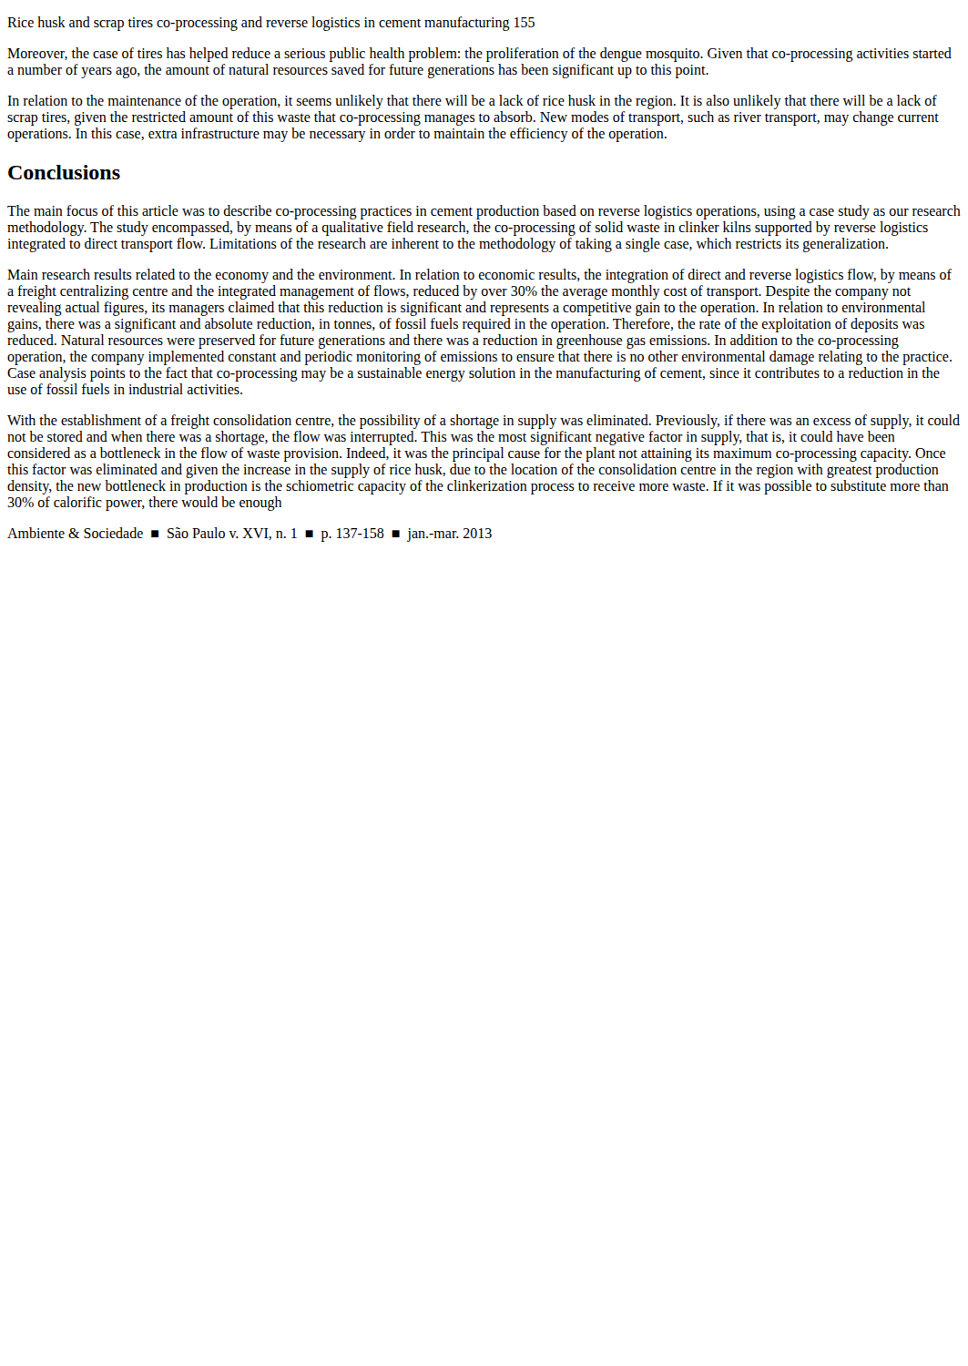Rice husk and scrap tires co-processing and reverse logistics in cement manufacturing 155
Moreover, the case of tires has helped reduce a serious public health problem: the proliferation of the dengue mosquito. Given that co-processing activities started a number of years ago, the amount of natural resources saved for future generations has been significant up to this point.
In relation to the maintenance of the operation, it seems unlikely that there will be a lack of rice husk in the region. It is also unlikely that there will be a lack of scrap tires, given the restricted amount of this waste that co-processing manages to absorb. New modes of transport, such as river transport, may change current operations. In this case, extra infrastructure may be necessary in order to maintain the efficiency of the operation.
Conclusions
The main focus of this article was to describe co-processing practices in cement production based on reverse logistics operations, using a case study as our research methodology. The study encompassed, by means of a qualitative field research, the co-processing of solid waste in clinker kilns supported by reverse logistics integrated to direct transport flow. Limitations of the research are inherent to the methodology of taking a single case, which restricts its generalization.
Main research results related to the economy and the environment. In relation to economic results, the integration of direct and reverse logistics flow, by means of a freight centralizing centre and the integrated management of flows, reduced by over 30% the average monthly cost of transport. Despite the company not revealing actual figures, its managers claimed that this reduction is significant and represents a competitive gain to the operation. In relation to environmental gains, there was a significant and absolute reduction, in tonnes, of fossil fuels required in the operation. Therefore, the rate of the exploitation of deposits was reduced. Natural resources were preserved for future generations and there was a reduction in greenhouse gas emissions. In addition to the co-processing operation, the company implemented constant and periodic monitoring of emissions to ensure that there is no other environmental damage relating to the practice. Case analysis points to the fact that co-processing may be a sustainable energy solution in the manufacturing of cement, since it contributes to a reduction in the use of fossil fuels in industrial activities.
With the establishment of a freight consolidation centre, the possibility of a shortage in supply was eliminated. Previously, if there was an excess of supply, it could not be stored and when there was a shortage, the flow was interrupted. This was the most significant negative factor in supply, that is, it could have been considered as a bottleneck in the flow of waste provision. Indeed, it was the principal cause for the plant not attaining its maximum co-processing capacity. Once this factor was eliminated and given the increase in the supply of rice husk, due to the location of the consolidation centre in the region with greatest production density, the new bottleneck in production is the schiometric capacity of the clinkerization process to receive more waste. If it was possible to substitute more than 30% of calorific power, there would be enough
Ambiente & Sociedade ■ São Paulo v. XVI, n. 1 ■ p. 137-158 ■ jan.-mar. 2013